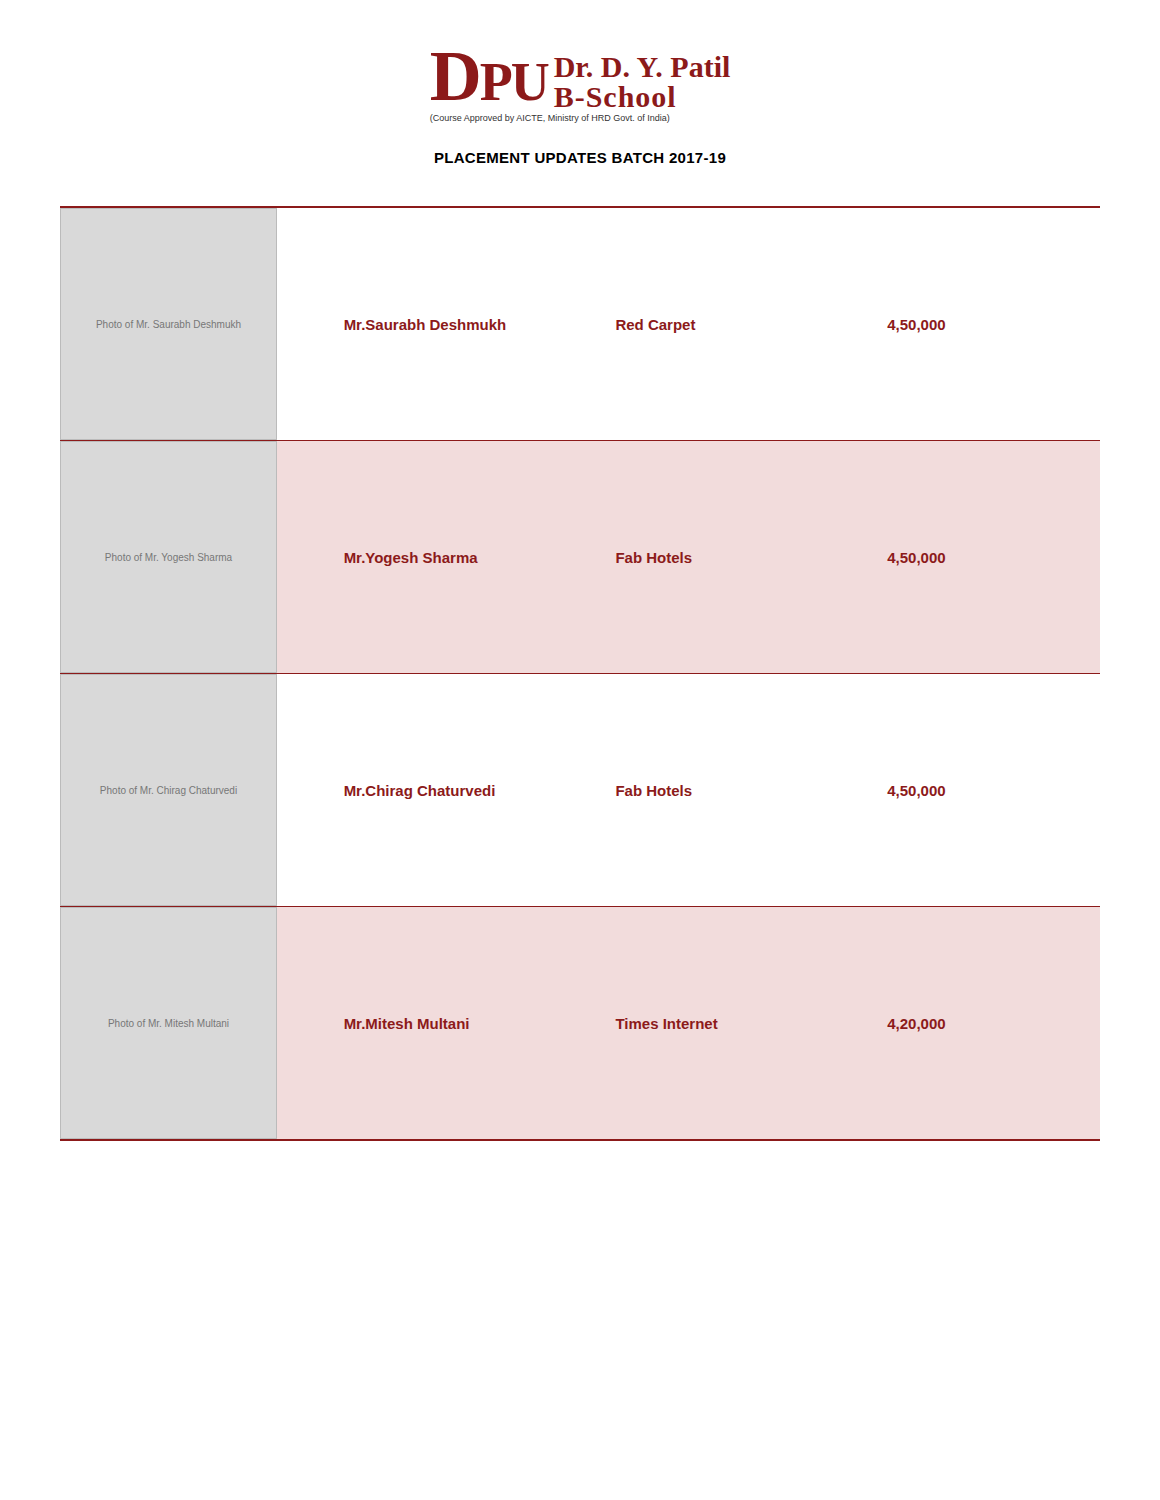DPU
Dr. D. Y. Patil
B-School
(Course Approved by AICTE, Ministry of HRD Govt. of India)
PLACEMENT UPDATES BATCH 2017-19
| Photo of Mr. Saurabh Deshmukh | Mr.Saurabh Deshmukh | Red Carpet | 4,50,000 |
| Photo of Mr. Yogesh Sharma | Mr.Yogesh Sharma | Fab Hotels | 4,50,000 |
| Photo of Mr. Chirag Chaturvedi | Mr.Chirag Chaturvedi | Fab Hotels | 4,50,000 |
| Photo of Mr. Mitesh Multani | Mr.Mitesh Multani | Times Internet | 4,20,000 |